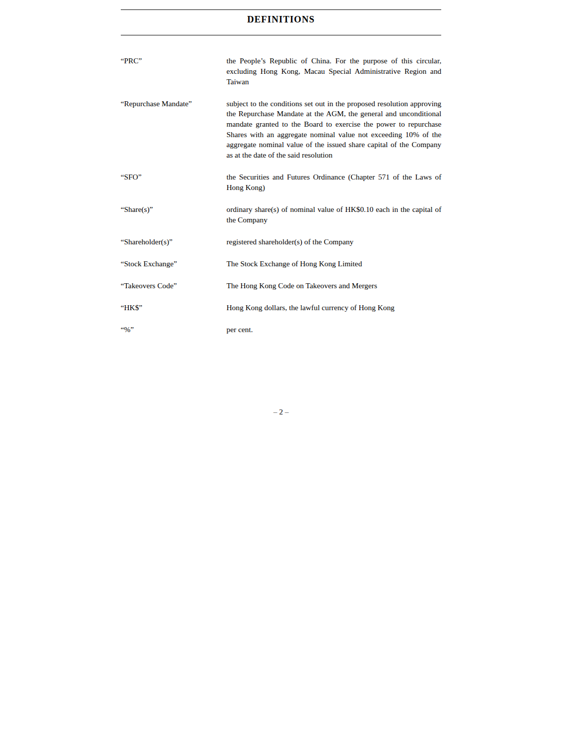DEFINITIONS
| “PRC” | the People’s Republic of China. For the purpose of this circular, excluding Hong Kong, Macau Special Administrative Region and Taiwan |
| “Repurchase Mandate” | subject to the conditions set out in the proposed resolution approving the Repurchase Mandate at the AGM, the general and unconditional mandate granted to the Board to exercise the power to repurchase Shares with an aggregate nominal value not exceeding 10% of the aggregate nominal value of the issued share capital of the Company as at the date of the said resolution |
| “SFO” | the Securities and Futures Ordinance (Chapter 571 of the Laws of Hong Kong) |
| “Share(s)” | ordinary share(s) of nominal value of HK$0.10 each in the capital of the Company |
| “Shareholder(s)” | registered shareholder(s) of the Company |
| “Stock Exchange” | The Stock Exchange of Hong Kong Limited |
| “Takeovers Code” | The Hong Kong Code on Takeovers and Mergers |
| “HK$” | Hong Kong dollars, the lawful currency of Hong Kong |
| “%” | per cent. |
– 2 –